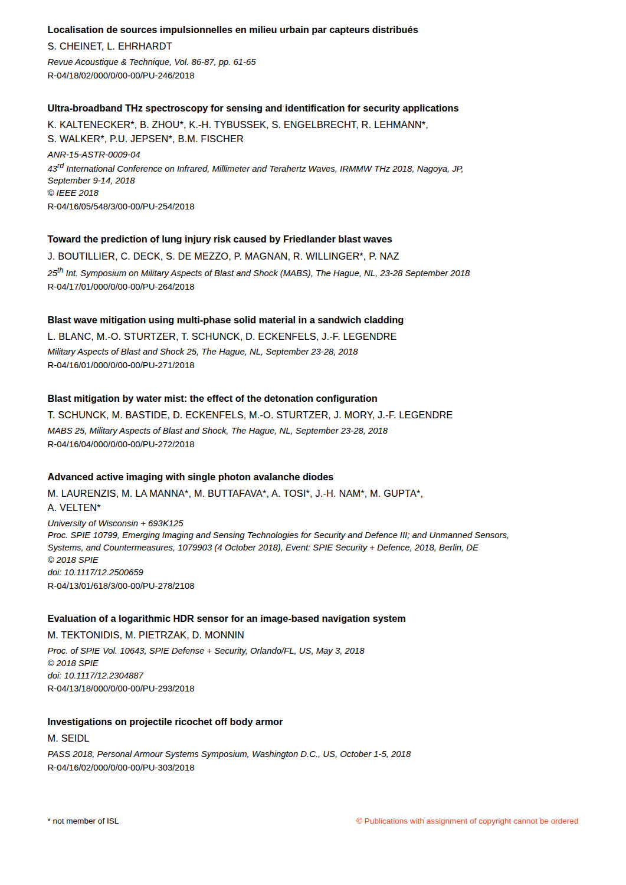Localisation de sources impulsionnelles en milieu urbain par capteurs distribués
S. CHEINET, L. EHRHARDT
Revue Acoustique & Technique, Vol. 86-87, pp. 61-65
R-04/18/02/000/0/00-00/PU-246/2018
Ultra-broadband THz spectroscopy for sensing and identification for security applications
K. KALTENECKER*, B. ZHOU*, K.-H. TYBUSSEK, S. ENGELBRECHT, R. LEHMANN*,
S. WALKER*, P.U. JEPSEN*, B.M. FISCHER
ANR-15-ASTR-0009-04
43rd International Conference on Infrared, Millimeter and Terahertz Waves, IRMMW THz 2018, Nagoya, JP,
September 9-14, 2018
© IEEE 2018
R-04/16/05/548/3/00-00/PU-254/2018
Toward the prediction of lung injury risk caused by Friedlander blast waves
J. BOUTILLIER, C. DECK, S. DE MEZZO, P. MAGNAN, R. WILLINGER*, P. NAZ
25th Int. Symposium on Military Aspects of Blast and Shock (MABS), The Hague, NL, 23-28 September 2018
R-04/17/01/000/0/00-00/PU-264/2018
Blast wave mitigation using multi-phase solid material in a sandwich cladding
L. BLANC, M.-O. STURTZER, T. SCHUNCK, D. ECKENFELS, J.-F. LEGENDRE
Military Aspects of Blast and Shock 25, The Hague, NL, September 23-28, 2018
R-04/16/01/000/0/00-00/PU-271/2018
Blast mitigation by water mist: the effect of the detonation configuration
T. SCHUNCK, M. BASTIDE, D. ECKENFELS, M.-O. STURTZER, J. MORY, J.-F. LEGENDRE
MABS 25, Military Aspects of Blast and Shock, The Hague, NL, September 23-28, 2018
R-04/16/04/000/0/00-00/PU-272/2018
Advanced active imaging with single photon avalanche diodes
M. LAURENZIS, M. LA MANNA*, M. BUTTAFAVA*, A. TOSI*, J.-H. NAM*, M. GUPTA*,
A. VELTEN*
University of Wisconsin + 693K125
Proc. SPIE 10799, Emerging Imaging and Sensing Technologies for Security and Defence III; and Unmanned Sensors,
Systems, and Countermeasures, 1079903 (4 October 2018), Event: SPIE Security + Defence, 2018, Berlin, DE
© 2018 SPIE
doi: 10.1117/12.2500659
R-04/13/01/618/3/00-00/PU-278/2108
Evaluation of a logarithmic HDR sensor for an image-based navigation system
M. TEKTONIDIS, M. PIETRZAK, D. MONNIN
Proc. of SPIE Vol. 10643, SPIE Defense + Security, Orlando/FL, US, May 3, 2018
© 2018 SPIE
doi: 10.1117/12.2304887
R-04/13/18/000/0/00-00/PU-293/2018
Investigations on projectile ricochet off body armor
M. SEIDL
PASS 2018, Personal Armour Systems Symposium, Washington D.C., US, October 1-5, 2018
R-04/16/02/000/0/00-00/PU-303/2018
* not member of ISL © Publications with assignment of copyright cannot be ordered